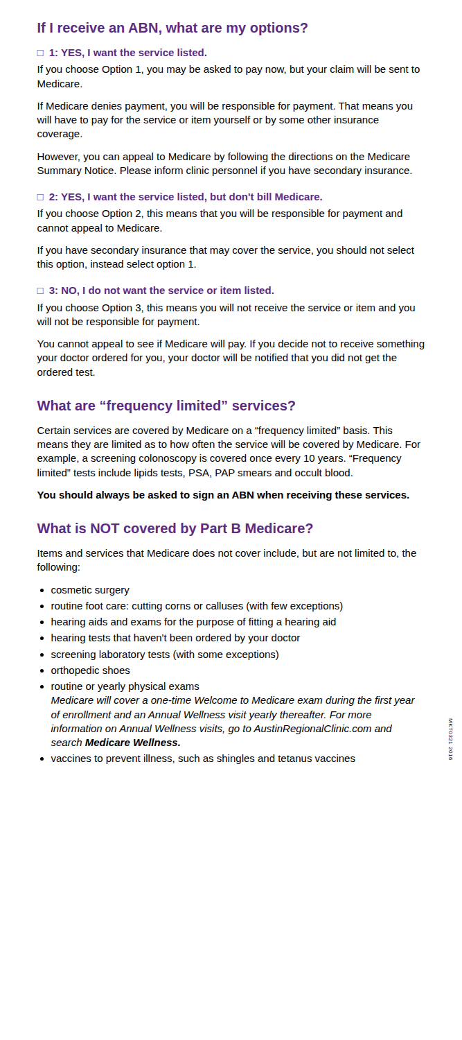If I receive an ABN, what are my options?
□ 1: YES, I want the service listed.
If you choose Option 1, you may be asked to pay now, but your claim will be sent to Medicare.
If Medicare denies payment, you will be responsible for payment. That means you will have to pay for the service or item yourself or by some other insurance coverage.
However, you can appeal to Medicare by following the directions on the Medicare Summary Notice. Please inform clinic personnel if you have secondary insurance.
□ 2: YES, I want the service listed, but don't bill Medicare.
If you choose Option 2, this means that you will be responsible for payment and cannot appeal to Medicare.
If you have secondary insurance that may cover the service, you should not select this option, instead select option 1.
□ 3: NO, I do not want the service or item listed.
If you choose Option 3, this means you will not receive the service or item and you will not be responsible for payment.
You cannot appeal to see if Medicare will pay. If you decide not to receive something your doctor ordered for you, your doctor will be notified that you did not get the ordered test.
What are “frequency limited” services?
Certain services are covered by Medicare on a “frequency limited” basis. This means they are limited as to how often the service will be covered by Medicare. For example, a screening colonoscopy is covered once every 10 years. “Frequency limited” tests include lipids tests, PSA, PAP smears and occult blood.
You should always be asked to sign an ABN when receiving these services.
What is NOT covered by Part B Medicare?
Items and services that Medicare does not cover include, but are not limited to, the following:
cosmetic surgery
routine foot care: cutting corns or calluses (with few exceptions)
hearing aids and exams for the purpose of fitting a hearing aid
hearing tests that haven't been ordered by your doctor
screening laboratory tests (with some exceptions)
orthopedic shoes
routine or yearly physical exams
Medicare will cover a one-time Welcome to Medicare exam during the first year of enrollment and an Annual Wellness visit yearly thereafter. For more information on Annual Wellness visits, go to AustinRegionalClinic.com and search Medicare Wellness.
vaccines to prevent illness, such as shingles and tetanus vaccines
MKT0321 2016